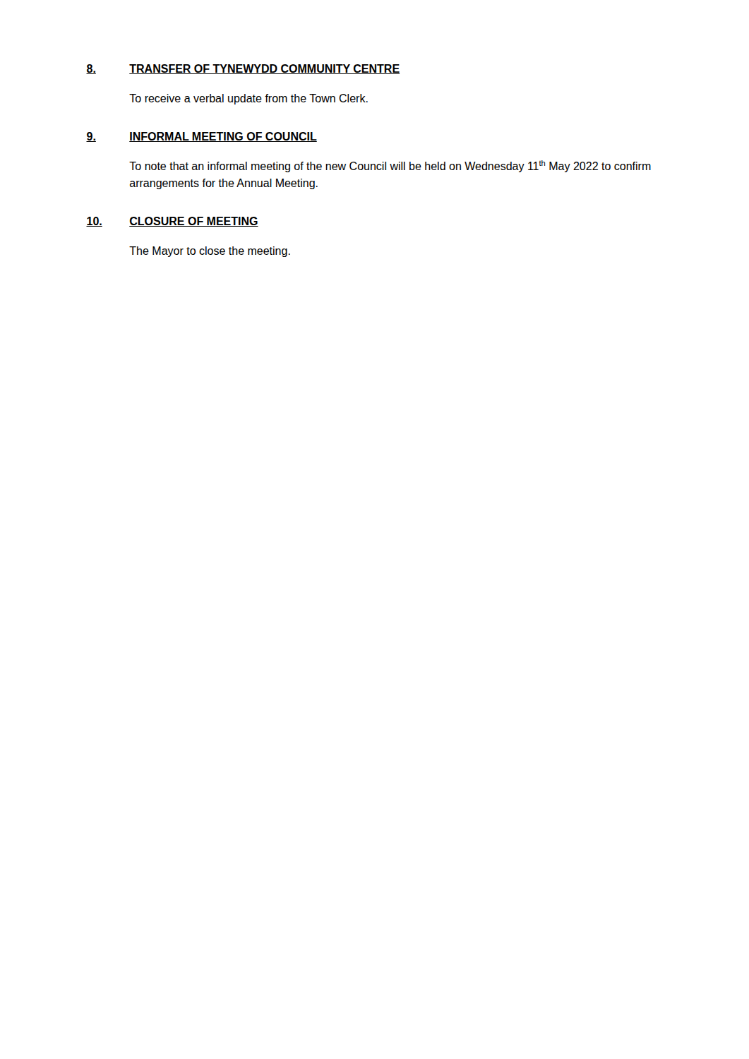8.
Transfer of Tynewydd Community Centre
To receive a verbal update from the Town Clerk.
9.
Informal Meeting of Council
To note that an informal meeting of the new Council will be held on Wednesday 11th May 2022 to confirm arrangements for the Annual Meeting.
10.
Closure of Meeting
The Mayor to close the meeting.